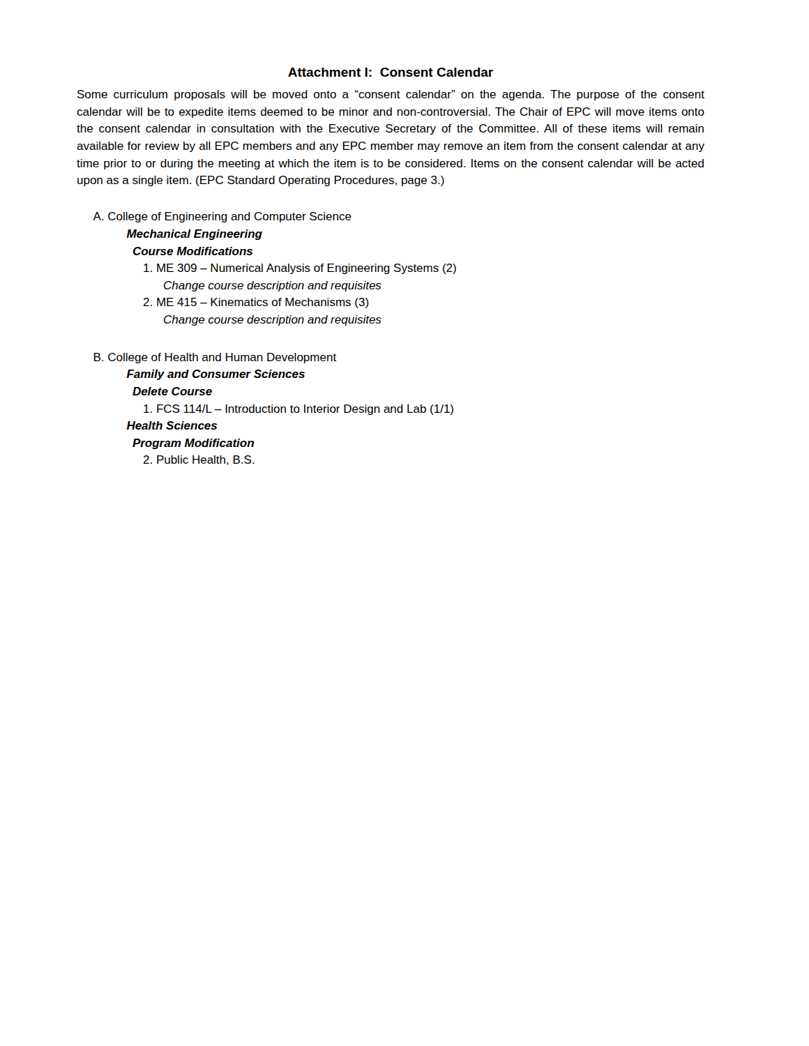Attachment I: Consent Calendar
Some curriculum proposals will be moved onto a “consent calendar” on the agenda. The purpose of the consent calendar will be to expedite items deemed to be minor and non-controversial. The Chair of EPC will move items onto the consent calendar in consultation with the Executive Secretary of the Committee. All of these items will remain available for review by all EPC members and any EPC member may remove an item from the consent calendar at any time prior to or during the meeting at which the item is to be considered. Items on the consent calendar will be acted upon as a single item. (EPC Standard Operating Procedures, page 3.)
College of Engineering and Computer Science
Mechanical Engineering
Course Modifications
ME 309 – Numerical Analysis of Engineering Systems (2) Change course description and requisites
ME 415 – Kinematics of Mechanisms (3) Change course description and requisites
College of Health and Human Development
Family and Consumer Sciences
Delete Course
FCS 114/L – Introduction to Interior Design and Lab (1/1)
Health Sciences
Program Modification
Public Health, B.S.